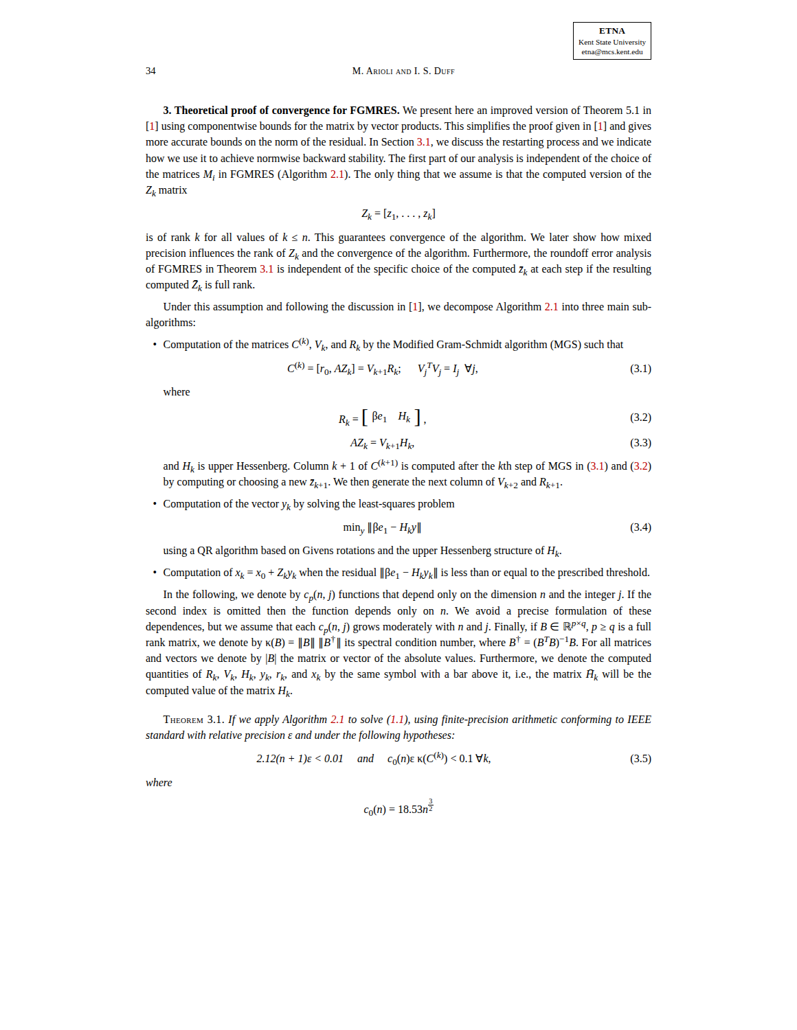ETNA
Kent State University
etna@mcs.kent.edu
34
M. Arioli and I. S. Duff
3. Theoretical proof of convergence for FGMRES. We present here an improved version of Theorem 5.1 in [1] using componentwise bounds for the matrix by vector products. This simplifies the proof given in [1] and gives more accurate bounds on the norm of the residual. In Section 3.1, we discuss the restarting process and we indicate how we use it to achieve normwise backward stability. The first part of our analysis is independent of the choice of the matrices Mi in FGMRES (Algorithm 2.1). The only thing that we assume is that the computed version of the Zk matrix
Zk = [z1, . . . , zk]
is of rank k for all values of k ≤ n. This guarantees convergence of the algorithm. We later show how mixed precision influences the rank of Zk and the convergence of the algorithm. Furthermore, the roundoff error analysis of FGMRES in Theorem 3.1 is independent of the specific choice of the computed z̄k at each step if the resulting computed Z̄k is full rank.
Under this assumption and following the discussion in [1], we decompose Algorithm 2.1 into three main sub-algorithms:
Computation of the matrices C(k), Vk, and Rk by the Modified Gram-Schmidt algorithm (MGS) such that
C(k) = [r0, AZk] = Vk+1Rk; VjTVj = Ij ∀j,
(3.1)
where
Rk = [βe1 Hk] ,
(3.2)
AZk = Vk+1Hk,
(3.3)
and Hk is upper Hessenberg. Column k + 1 of C(k+1) is computed after the kth step of MGS in (3.1) and (3.2) by computing or choosing a new z̄k+1. We then generate the next column of Vk+2 and Rk+1.
Computation of the vector yk by solving the least-squares problem
miny ∥βe1 − Hky∥
(3.4)
using a QR algorithm based on Givens rotations and the upper Hessenberg structure of Hk.
Computation of xk = x0 + Zkyk when the residual ∥βe1 − Hkyk∥ is less than or equal to the prescribed threshold.
In the following, we denote by cp(n, j) functions that depend only on the dimension n and the integer j. If the second index is omitted then the function depends only on n. We avoid a precise formulation of these dependences, but we assume that each cp(n, j) grows moderately with n and j. Finally, if B ∈ ℝp×q, p ≥ q is a full rank matrix, we denote by κ(B) = ∥B∥ ∥B†∥ its spectral condition number, where B† = (BTB)−1B. For all matrices and vectors we denote by |B| the matrix or vector of the absolute values. Furthermore, we denote the computed quantities of Rk, Vk, Hk, yk, rk, and xk by the same symbol with a bar above it, i.e., the matrix H̄k will be the computed value of the matrix Hk.
Theorem 3.1. If we apply Algorithm 2.1 to solve (1.1), using finite-precision arithmetic conforming to IEEE standard with relative precision ε and under the following hypotheses:
2.12(n + 1)ε < 0.01 and c0(n)ε κ(C(k)) < 0.1 ∀k,
(3.5)
where
c0(n) = 18.53n 32